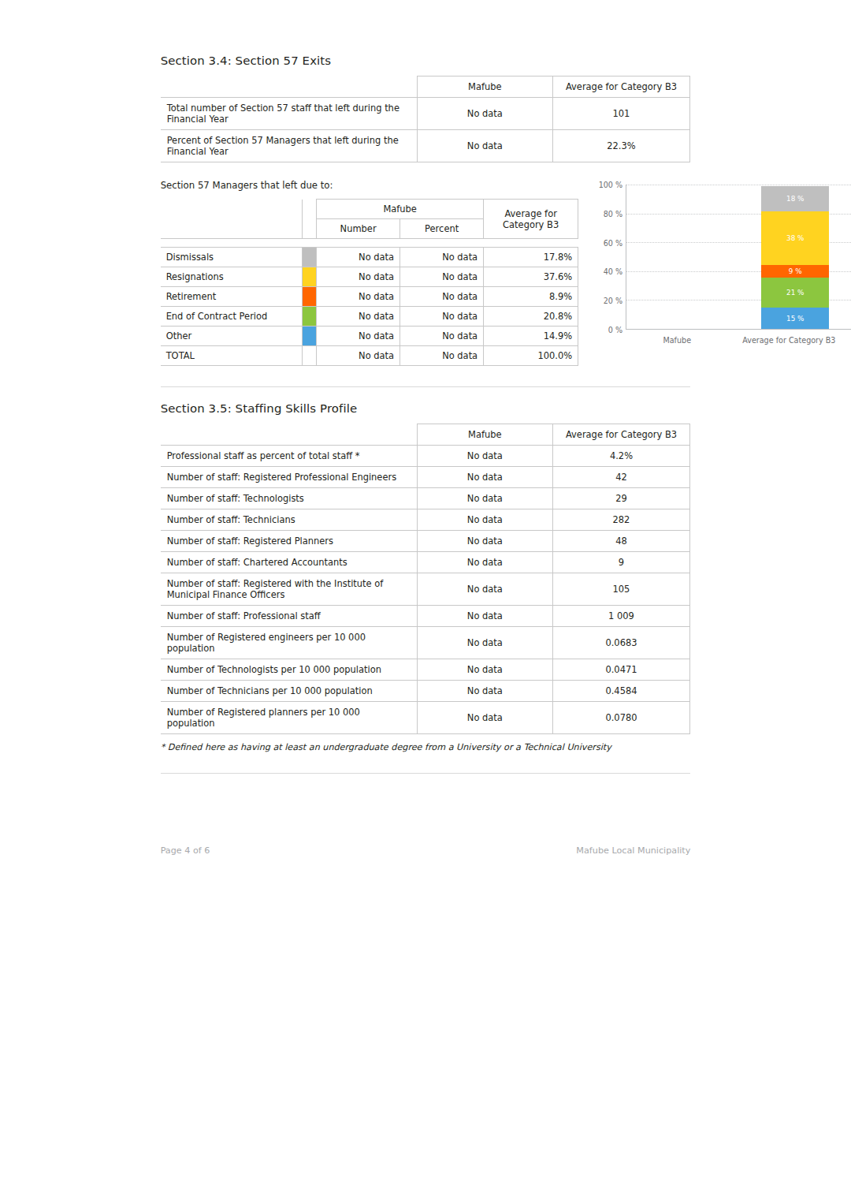Section 3.4: Section 57 Exits
| | Mafube | Average for Category B3 |
| --- | --- | --- |
| Total number of Section 57 staff that left during the Financial Year | No data | 101 |
| Percent of Section 57 Managers that left during the Financial Year | No data | 22.3% |
Section 57 Managers that left due to:
| | | Mafube | Average for Category B3 |
| --- | --- | --- | --- |
| Number | Percent |
| Dismissals | | No data | No data | 17.8% |
| Resignations | | No data | No data | 37.6% |
| Retirement | | No data | No data | 8.9% |
| End of Contract Period | | No data | No data | 20.8% |
| Other | | No data | No data | 14.9% |
| TOTAL | | No data | No data | 100.0% |
100 % 80 % 60 % 40 % 20 % 0 %
18 %
38 %
9 %
21 %
15 %
Mafube Average for Category B3
Section 3.5: Staffing Skills Profile
| | Mafube | Average for Category B3 |
| --- | --- | --- |
| Professional staff as percent of total staff * | No data | 4.2% |
| Number of staff: Registered Professional Engineers | No data | 42 |
| Number of staff: Technologists | No data | 29 |
| Number of staff: Technicians | No data | 282 |
| Number of staff: Registered Planners | No data | 48 |
| Number of staff: Chartered Accountants | No data | 9 |
| Number of staff: Registered with the Institute of Municipal Finance Officers | No data | 105 |
| Number of staff: Professional staff | No data | 1 009 |
| Number of Registered engineers per 10 000 population | No data | 0.0683 |
| Number of Technologists per 10 000 population | No data | 0.0471 |
| Number of Technicians per 10 000 population | No data | 0.4584 |
| Number of Registered planners per 10 000 population | No data | 0.0780 |
* Defined here as having at least an undergraduate degree from a University or a Technical University
Page 4 of 6
Mafube Local Municipality